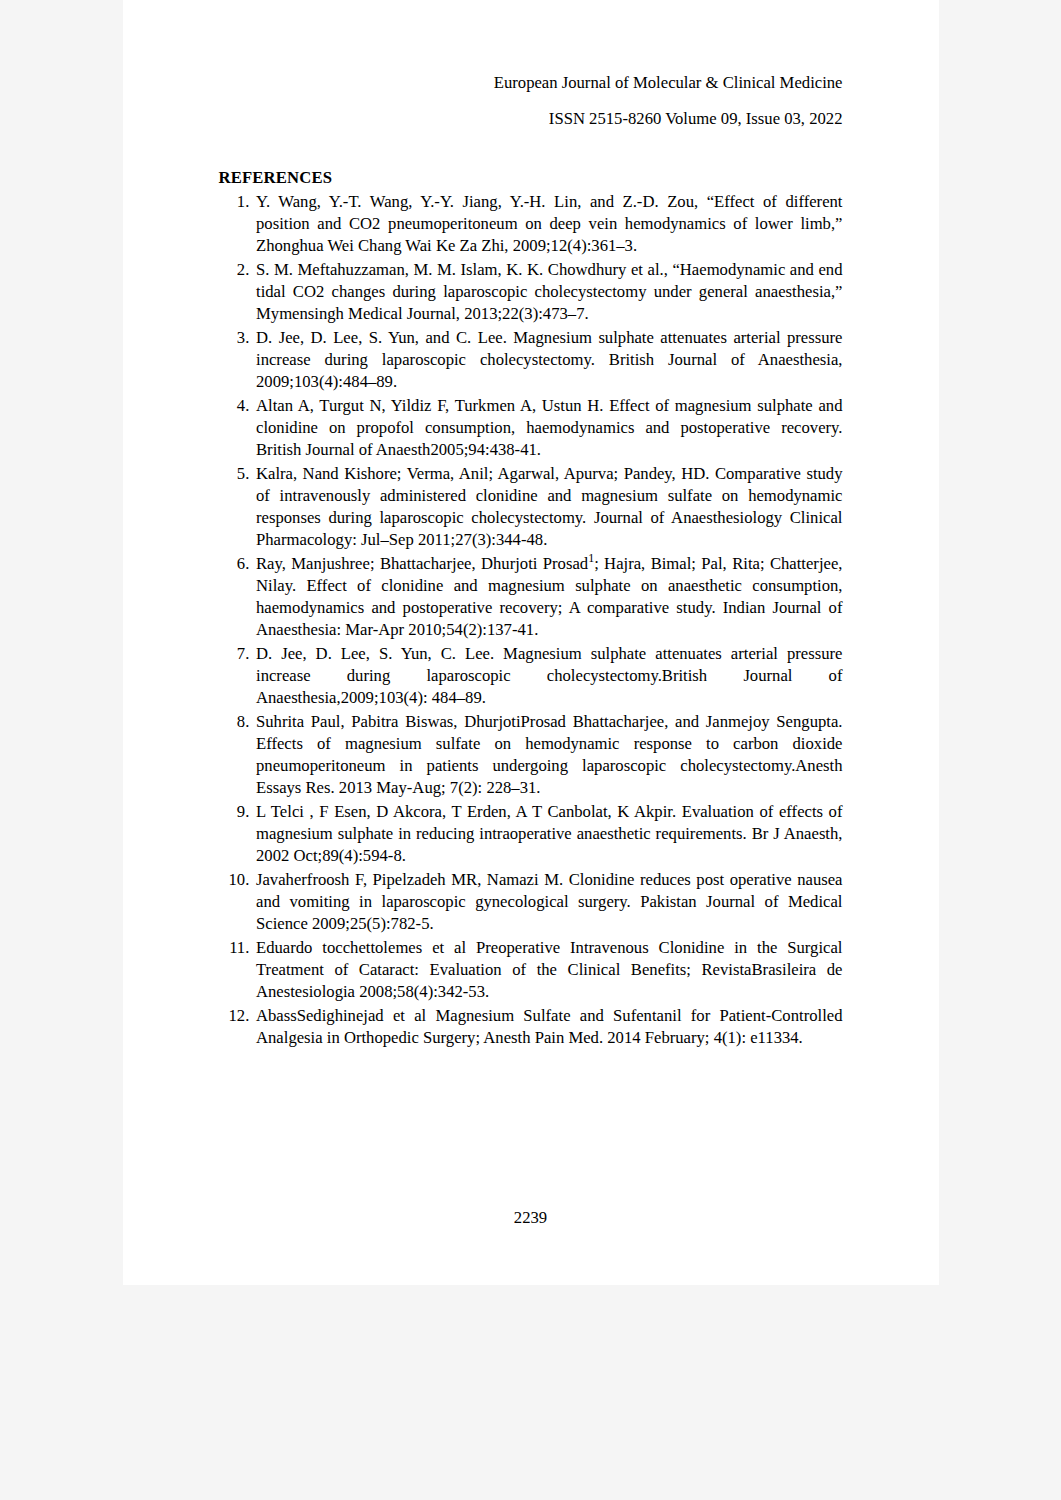European Journal of Molecular & Clinical Medicine
ISSN 2515-8260 Volume 09, Issue 03, 2022
REFERENCES
Y. Wang, Y.-T. Wang, Y.-Y. Jiang, Y.-H. Lin, and Z.-D. Zou, “Effect of different position and CO2 pneumoperitoneum on deep vein hemodynamics of lower limb,” Zhonghua Wei Chang Wai Ke Za Zhi, 2009;12(4):361–3.
S. M. Meftahuzzaman, M. M. Islam, K. K. Chowdhury et al., “Haemodynamic and end tidal CO2 changes during laparoscopic cholecystectomy under general anaesthesia,” Mymensingh Medical Journal, 2013;22(3):473–7.
D. Jee, D. Lee, S. Yun, and C. Lee. Magnesium sulphate attenuates arterial pressure increase during laparoscopic cholecystectomy. British Journal of Anaesthesia, 2009;103(4):484–89.
Altan A, Turgut N, Yildiz F, Turkmen A, Ustun H. Effect of magnesium sulphate and clonidine on propofol consumption, haemodynamics and postoperative recovery. British Journal of Anaesth2005;94:438-41.
Kalra, Nand Kishore; Verma, Anil; Agarwal, Apurva; Pandey, HD. Comparative study of intravenously administered clonidine and magnesium sulfate on hemodynamic responses during laparoscopic cholecystectomy. Journal of Anaesthesiology Clinical Pharmacology: Jul–Sep 2011;27(3):344-48.
Ray, Manjushree; Bhattacharjee, Dhurjoti Prosad1; Hajra, Bimal; Pal, Rita; Chatterjee, Nilay. Effect of clonidine and magnesium sulphate on anaesthetic consumption, haemodynamics and postoperative recovery; A comparative study. Indian Journal of Anaesthesia: Mar-Apr 2010;54(2):137-41.
D. Jee, D. Lee, S. Yun, C. Lee. Magnesium sulphate attenuates arterial pressure increase during laparoscopic cholecystectomy.British Journal of Anaesthesia,2009;103(4): 484–89.
Suhrita Paul, Pabitra Biswas, DhurjotiProsad Bhattacharjee, and Janmejoy Sengupta. Effects of magnesium sulfate on hemodynamic response to carbon dioxide pneumoperitoneum in patients undergoing laparoscopic cholecystectomy.Anesth Essays Res. 2013 May-Aug; 7(2): 228–31.
L Telci , F Esen, D Akcora, T Erden, A T Canbolat, K Akpir. Evaluation of effects of magnesium sulphate in reducing intraoperative anaesthetic requirements. Br J Anaesth, 2002 Oct;89(4):594-8.
Javaherfroosh F, Pipelzadeh MR, Namazi M. Clonidine reduces post operative nausea and vomiting in laparoscopic gynecological surgery. Pakistan Journal of Medical Science 2009;25(5):782-5.
Eduardo tocchettolemes et al Preoperative Intravenous Clonidine in the Surgical Treatment of Cataract: Evaluation of the Clinical Benefits; RevistaBrasileira de Anestesiologia 2008;58(4):342-53.
AbassSedighinejad et al Magnesium Sulfate and Sufentanil for Patient-Controlled Analgesia in Orthopedic Surgery; Anesth Pain Med. 2014 February; 4(1): e11334.
2239